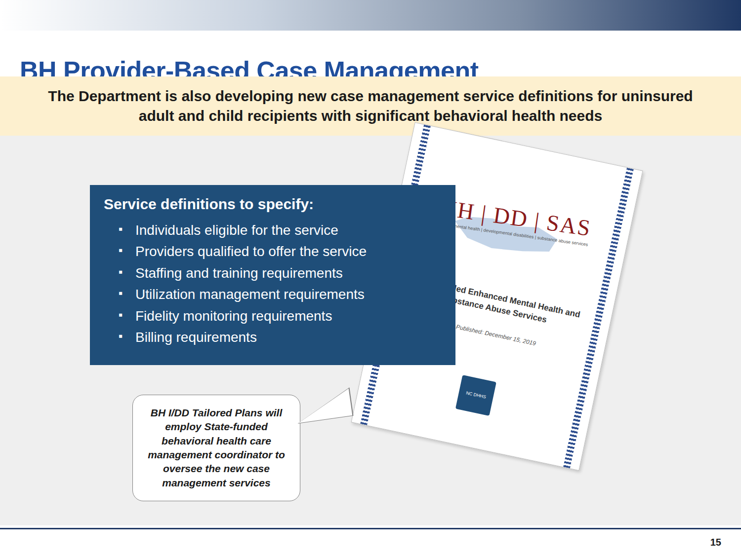BH Provider-Based Case Management
-
The Department is also developing new case management service definitions for uninsured
adult and child recipients with significant behavioral health needs
MH | DD | SAS
division of mental health | developmental disabilities | substance abuse services
State-Funded Enhanced Mental Health and Substance Abuse Services
Date Published: December 15, 2019
NC DHHS
Service definitions to specify:
Individuals eligible for the service
Providers qualified to offer the service
Staffing and training requirements
Utilization management requirements
Fidelity monitoring requirements
Billing requirements
BH I/DD Tailored Plans will employ State-funded behavioral health care management coordinator to oversee the new case management services
15